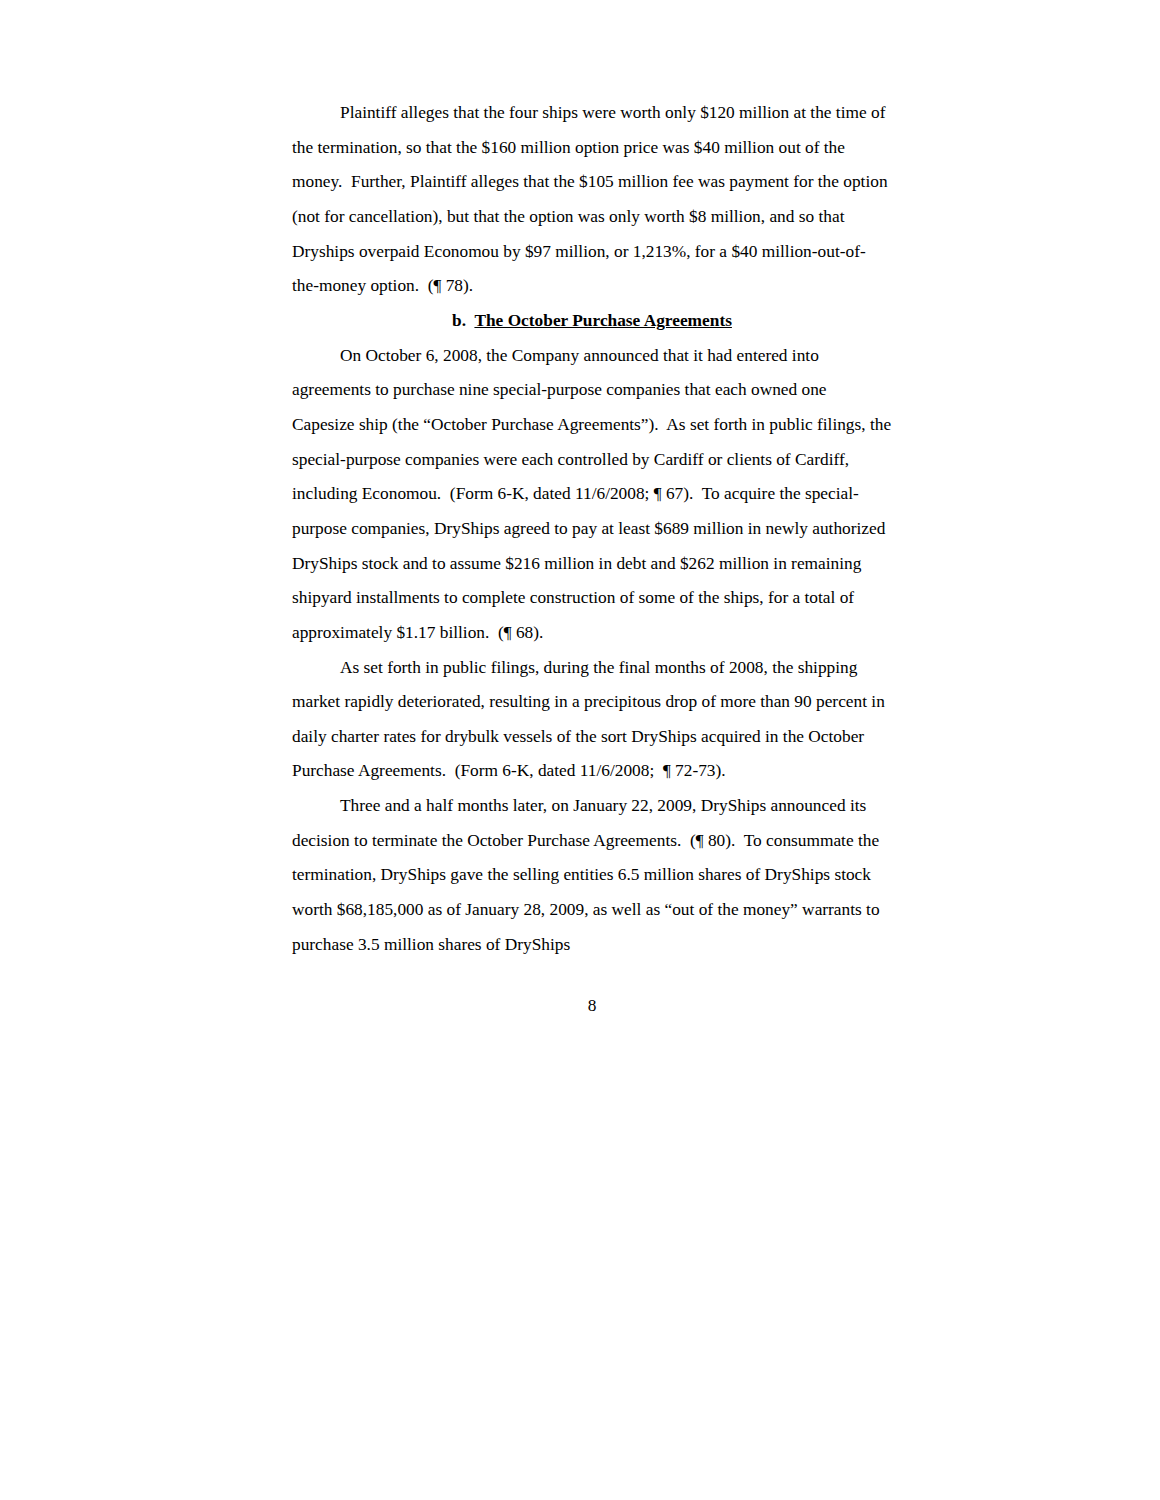Plaintiff alleges that the four ships were worth only $120 million at the time of the termination, so that the $160 million option price was $40 million out of the money. Further, Plaintiff alleges that the $105 million fee was payment for the option (not for cancellation), but that the option was only worth $8 million, and so that Dryships overpaid Economou by $97 million, or 1,213%, for a $40 million-out-of-the-money option. (¶ 78).
b. The October Purchase Agreements
On October 6, 2008, the Company announced that it had entered into agreements to purchase nine special-purpose companies that each owned one Capesize ship (the “October Purchase Agreements”). As set forth in public filings, the special-purpose companies were each controlled by Cardiff or clients of Cardiff, including Economou. (Form 6-K, dated 11/6/2008; ¶ 67). To acquire the special-purpose companies, DryShips agreed to pay at least $689 million in newly authorized DryShips stock and to assume $216 million in debt and $262 million in remaining shipyard installments to complete construction of some of the ships, for a total of approximately $1.17 billion. (¶ 68).
As set forth in public filings, during the final months of 2008, the shipping market rapidly deteriorated, resulting in a precipitous drop of more than 90 percent in daily charter rates for drybulk vessels of the sort DryShips acquired in the October Purchase Agreements. (Form 6-K, dated 11/6/2008; ¶ 72-73).
Three and a half months later, on January 22, 2009, DryShips announced its decision to terminate the October Purchase Agreements. (¶ 80). To consummate the termination, DryShips gave the selling entities 6.5 million shares of DryShips stock worth $68,185,000 as of January 28, 2009, as well as “out of the money” warrants to purchase 3.5 million shares of DryShips
8